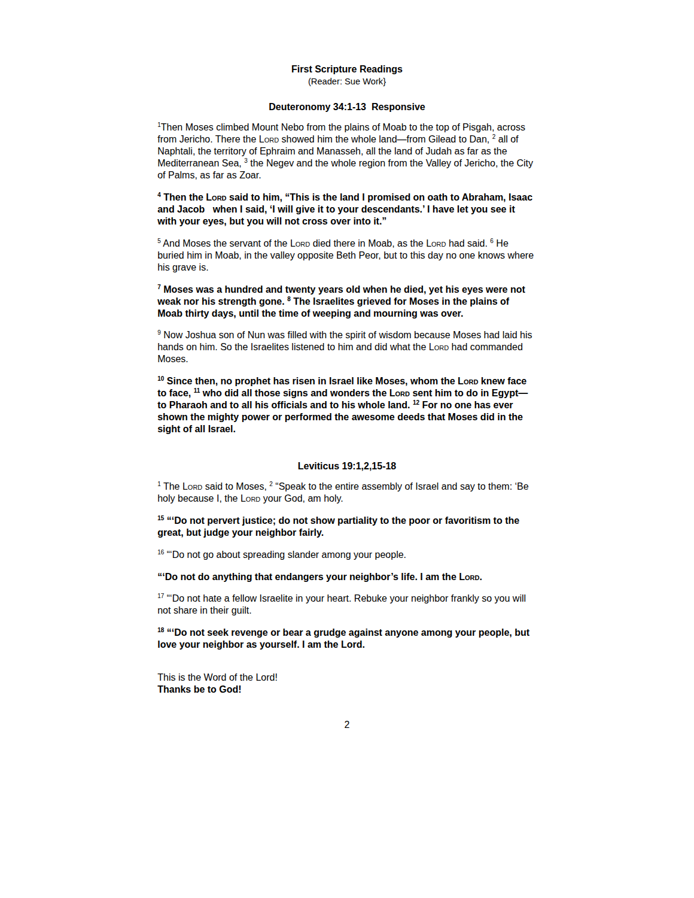First Scripture Readings
(Reader: Sue Work}
Deuteronomy 34:1-13 Responsive
1Then Moses climbed Mount Nebo from the plains of Moab to the top of Pisgah, across from Jericho. There the Lord showed him the whole land—from Gilead to Dan, 2 all of Naphtali, the territory of Ephraim and Manasseh, all the land of Judah as far as the Mediterranean Sea, 3 the Negev and the whole region from the Valley of Jericho, the City of Palms, as far as Zoar.
4 Then the Lord said to him, “This is the land I promised on oath to Abraham, Isaac and Jacob when I said, ‘I will give it to your descendants.’ I have let you see it with your eyes, but you will not cross over into it.”
5 And Moses the servant of the Lord died there in Moab, as the Lord had said. 6 He buried him in Moab, in the valley opposite Beth Peor, but to this day no one knows where his grave is.
7 Moses was a hundred and twenty years old when he died, yet his eyes were not weak nor his strength gone. 8 The Israelites grieved for Moses in the plains of Moab thirty days, until the time of weeping and mourning was over.
9 Now Joshua son of Nun was filled with the spirit of wisdom because Moses had laid his hands on him. So the Israelites listened to him and did what the Lord had commanded Moses.
10 Since then, no prophet has risen in Israel like Moses, whom the Lord knew face to face, 11 who did all those signs and wonders the Lord sent him to do in Egypt—to Pharaoh and to all his officials and to his whole land. 12 For no one has ever shown the mighty power or performed the awesome deeds that Moses did in the sight of all Israel.
Leviticus 19:1,2,15-18
1 The Lord said to Moses, 2 “Speak to the entire assembly of Israel and say to them: ‘Be holy because I, the Lord your God, am holy.
15 “‘Do not pervert justice; do not show partiality to the poor or favoritism to the great, but judge your neighbor fairly.
16 “‘Do not go about spreading slander among your people.
“‘Do not do anything that endangers your neighbor’s life. I am the Lord.
17 “‘Do not hate a fellow Israelite in your heart. Rebuke your neighbor frankly so you will not share in their guilt.
18 “‘Do not seek revenge or bear a grudge against anyone among your people, but love your neighbor as yourself. I am the Lord.
This is the Word of the Lord!
Thanks be to God!
2